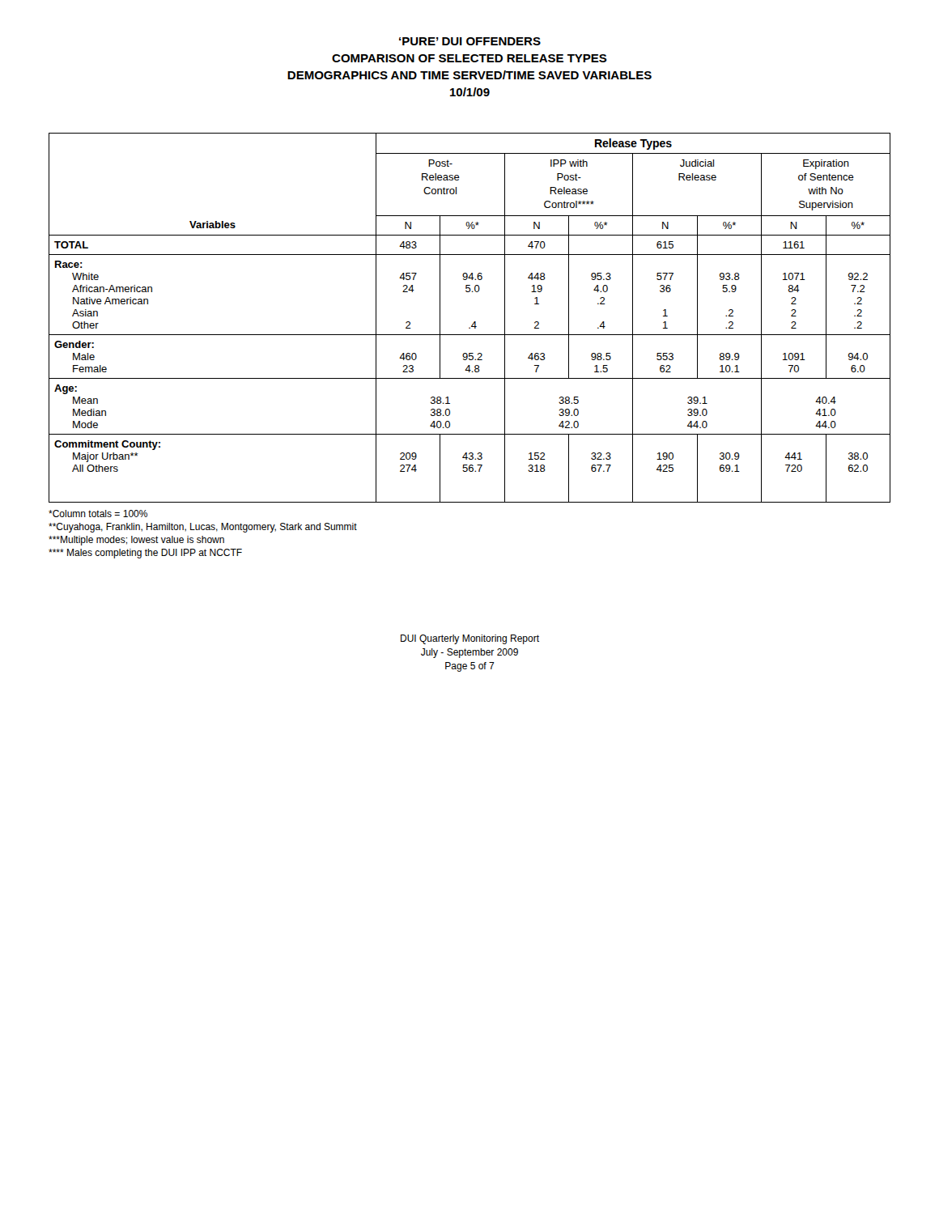‘PURE’ DUI OFFENDERS
COMPARISON OF SELECTED RELEASE TYPES
DEMOGRAPHICS AND TIME SERVED/TIME SAVED VARIABLES
10/1/09
| | Release Types |
| Post- Release Control | IPP with Post- Release Control**** | Judicial Release | Expiration of Sentence with No Supervision |
| Variables | N | %* | N | %* | N | %* | N | %* |
| TOTAL | 483 | | 470 | | 615 | | 1161 | |
| Race: White African-American Native American Asian Other | 457 24 2 | 94.6 5.0 .4 | 448 19 1 2 | 95.3 4.0 .2 .4 | 577 36 1 1 | 93.8 5.9 .2 .2 | 1071 84 2 2 2 | 92.2 7.2 .2 .2 .2 |
| Gender: Male Female | 460 23 | 95.2 4.8 | 463 7 | 98.5 1.5 | 553 62 | 89.9 10.1 | 1091 70 | 94.0 6.0 |
| Age: Mean Median Mode | 38.1 38.0 40.0 | 38.5 39.0 42.0 | 39.1 39.0 44.0 | 40.4 41.0 44.0 |
| Commitment County: Major Urban** All Others | 209 274 | 43.3 56.7 | 152 318 | 32.3 67.7 | 190 425 | 30.9 69.1 | 441 720 | 38.0 62.0 |
*Column totals = 100%
**Cuyahoga, Franklin, Hamilton, Lucas, Montgomery, Stark and Summit
***Multiple modes; lowest value is shown
**** Males completing the DUI IPP at NCCTF
DUI Quarterly Monitoring Report
July - September 2009
Page 5 of 7